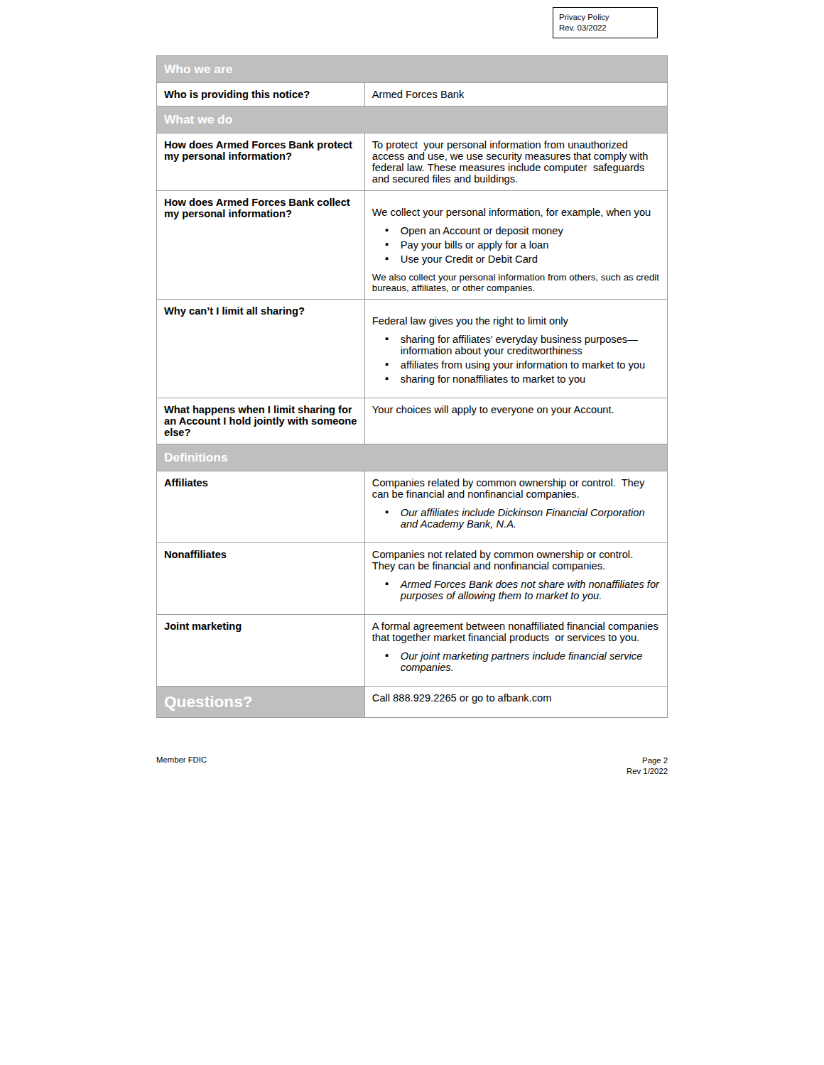Privacy Policy
Rev. 03/2022
| Who we are |
| Who is providing this notice? | Armed Forces Bank |
| What we do |
| How does Armed Forces Bank protect my personal information? | To protect your personal information from unauthorized access and use, we use security measures that comply with federal law. These measures include computer safeguards and secured files and buildings. |
| How does Armed Forces Bank collect my personal information? | We collect your personal information, for example, when you Open an Account or deposit money Pay your bills or apply for a loan Use your Credit or Debit Card We also collect your personal information from others, such as credit bureaus, affiliates, or other companies. |
| Why can’t I limit all sharing? | Federal law gives you the right to limit only sharing for affiliates’ everyday business purposes—information about your creditworthiness affiliates from using your information to market to you sharing for nonaffiliates to market to you |
| What happens when I limit sharing for an Account I hold jointly with someone else? | Your choices will apply to everyone on your Account. |
| Definitions |
| Affiliates | Companies related by common ownership or control. They can be financial and nonfinancial companies. Our affiliates include Dickinson Financial Corporation and Academy Bank, N.A. |
| Nonaffiliates | Companies not related by common ownership or control. They can be financial and nonfinancial companies. Armed Forces Bank does not share with nonaffiliates for purposes of allowing them to market to you. |
| Joint marketing | A formal agreement between nonaffiliated financial companies that together market financial products or services to you. Our joint marketing partners include financial service companies. |
| Questions? | Call 888.929.2265 or go to afbank.com |
Member FDIC
Page 2
Rev 1/2022